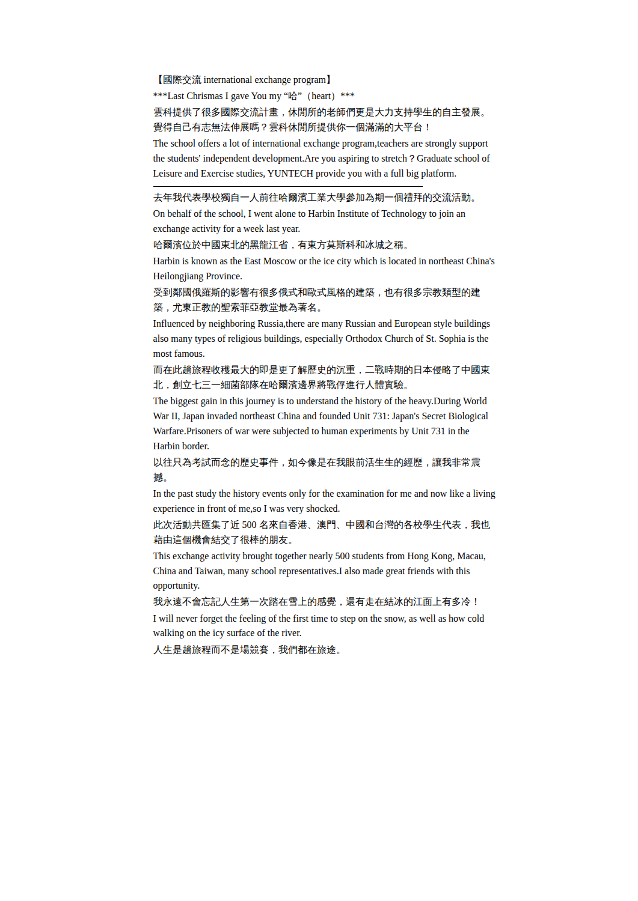【國際交流 international exchange program】
***Last Chrismas I gave You my “哈”（heart）***
雲科提供了很多國際交流計畫，休閒所的老師們更是大力支持學生的自主發展。覺得自己有志無法伸展嗎？雲科休閒所提供你一個滿滿的大平台！
The school offers a lot of international exchange program,teachers are strongly support the students' independent development.Are you aspiring to stretch？Graduate school of Leisure and Exercise studies, YUNTECH provide you with a full big platform.
去年我代表學校獨自一人前往哈爾濱工業大學參加為期一個禮拜的交流活動。
On behalf of the school, I went alone to Harbin Institute of Technology to join an exchange activity for a week last year.
哈爾濱位於中國東北的黑龍江省，有東方莫斯科和冰城之稱。
Harbin is known as the East Moscow or the ice city which is located in northeast China's Heilongjiang Province.
受到鄰國俄羅斯的影響有很多俄式和歐式風格的建築，也有很多宗教類型的建築，尤東正教的聖索菲亞教堂最為著名。
Influenced by neighboring Russia,there are many Russian and European style buildings also many types of religious buildings, especially Orthodox Church of St. Sophia is the most famous.
而在此趟旅程收穫最大的即是更了解歷史的沉重，二戰時期的日本侵略了中國東北，創立七三一細菌部隊在哈爾濱邊界將戰俘進行人體實驗。
The biggest gain in this journey is to understand the history of the heavy.During World War II, Japan invaded northeast China and founded Unit 731: Japan's Secret Biological Warfare.Prisoners of war were subjected to human experiments by Unit 731 in the Harbin border.
以往只為考試而念的歷史事件，如今像是在我眼前活生生的經歷，讓我非常震撼。
In the past study the history events only for the examination for me and now like a living experience in front of me,so I was very shocked.
此次活動共匯集了近 500 名來自香港、澳門、中國和台灣的各校學生代表，我也藉由這個機會結交了很棒的朋友。
This exchange activity brought together nearly 500 students from Hong Kong, Macau, China and Taiwan, many school representatives.I also made great friends with this opportunity.
我永遠不會忘記人生第一次踏在雪上的感覺，還有走在結冰的江面上有多冷！
I will never forget the feeling of the first time to step on the snow, as well as how cold walking on the icy surface of the river.
人生是趟旅程而不是場競賽，我們都在旅途。